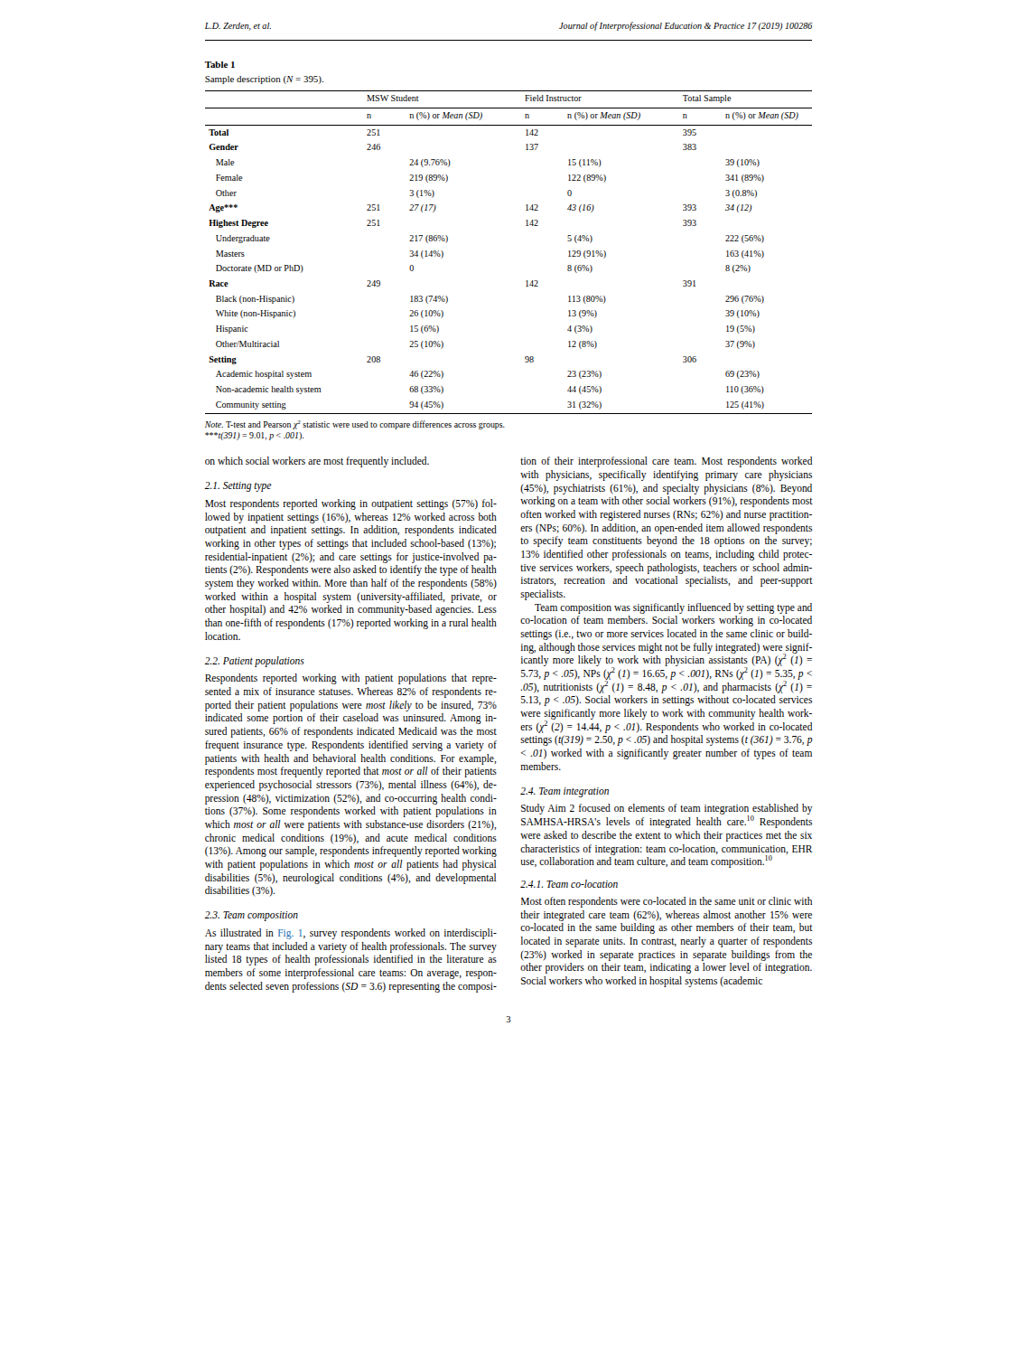L.D. Zerden, et al.
Journal of Interprofessional Education & Practice 17 (2019) 100286
Table 1
Sample description (N = 395).
| | MSW Student | Field Instructor | Total Sample |
| --- | --- | --- | --- |
| | n | n (%) or Mean (SD) | n | n (%) or Mean (SD) | n | n (%) or Mean (SD) |
| Total | 251 | | 142 | | 395 | |
| Gender | 246 | | 137 | | 383 | |
| Male | | 24 (9.76%) | | 15 (11%) | | 39 (10%) |
| Female | | 219 (89%) | | 122 (89%) | | 341 (89%) |
| Other | | 3 (1%) | | 0 | | 3 (0.8%) |
| Age*** | 251 | 27 (17) | 142 | 43 (16) | 393 | 34 (12) |
| Highest Degree | 251 | | 142 | | 393 | |
| Undergraduate | | 217 (86%) | | 5 (4%) | | 222 (56%) |
| Masters | | 34 (14%) | | 129 (91%) | | 163 (41%) |
| Doctorate (MD or PhD) | | 0 | | 8 (6%) | | 8 (2%) |
| Race | 249 | | 142 | | 391 | |
| Black (non-Hispanic) | | 183 (74%) | | 113 (80%) | | 296 (76%) |
| White (non-Hispanic) | | 26 (10%) | | 13 (9%) | | 39 (10%) |
| Hispanic | | 15 (6%) | | 4 (3%) | | 19 (5%) |
| Other/Multiracial | | 25 (10%) | | 12 (8%) | | 37 (9%) |
| Setting | 208 | | 98 | | 306 | |
| Academic hospital system | | 46 (22%) | | 23 (23%) | | 69 (23%) |
| Non-academic health system | | 68 (33%) | | 44 (45%) | | 110 (36%) |
| Community setting | | 94 (45%) | | 31 (32%) | | 125 (41%) |
Note. T-test and Pearson χ2 statistic were used to compare differences across groups.
***t(391) = 9.01, p < .001).
on which social workers are most frequently included.
2.1. Setting type
Most respondents reported working in outpatient settings (57%) followed by inpatient settings (16%), whereas 12% worked across both outpatient and inpatient settings. In addition, respondents indicated working in other types of settings that included school-based (13%); residential-inpatient (2%); and care settings for justice-involved patients (2%). Respondents were also asked to identify the type of health system they worked within. More than half of the respondents (58%) worked within a hospital system (university-affiliated, private, or other hospital) and 42% worked in community-based agencies. Less than one-fifth of respondents (17%) reported working in a rural health location.
2.2. Patient populations
Respondents reported working with patient populations that represented a mix of insurance statuses. Whereas 82% of respondents reported their patient populations were most likely to be insured, 73% indicated some portion of their caseload was uninsured. Among insured patients, 66% of respondents indicated Medicaid was the most frequent insurance type. Respondents identified serving a variety of patients with health and behavioral health conditions. For example, respondents most frequently reported that most or all of their patients experienced psychosocial stressors (73%), mental illness (64%), depression (48%), victimization (52%), and co-occurring health conditions (37%). Some respondents worked with patient populations in which most or all were patients with substance-use disorders (21%), chronic medical conditions (19%), and acute medical conditions (13%). Among our sample, respondents infrequently reported working with patient populations in which most or all patients had physical disabilities (5%), neurological conditions (4%), and developmental disabilities (3%).
2.3. Team composition
As illustrated in Fig. 1, survey respondents worked on interdisciplinary teams that included a variety of health professionals. The survey listed 18 types of health professionals identified in the literature as members of some interprofessional care teams: On average, respondents selected seven professions (SD = 3.6) representing the composition of their interprofessional care team. Most respondents worked with physicians, specifically identifying primary care physicians (45%), psychiatrists (61%), and specialty physicians (8%). Beyond working on a team with other social workers (91%), respondents most often worked with registered nurses (RNs; 62%) and nurse practitioners (NPs; 60%). In addition, an open-ended item allowed respondents to specify team constituents beyond the 18 options on the survey; 13% identified other professionals on teams, including child protective services workers, speech pathologists, teachers or school administrators, recreation and vocational specialists, and peer-support specialists.
Team composition was significantly influenced by setting type and co-location of team members. Social workers working in co-located settings (i.e., two or more services located in the same clinic or building, although those services might not be fully integrated) were significantly more likely to work with physician assistants (PA) (χ2 (1) = 5.73, p < .05), NPs (χ2 (1) = 16.65, p < .001), RNs (χ2 (1) = 5.35, p < .05), nutritionists (χ2 (1) = 8.48, p < .01), and pharmacists (χ2 (1) = 5.13, p < .05). Social workers in settings without co-located services were significantly more likely to work with community health workers (χ2 (2) = 14.44, p < .01). Respondents who worked in co-located settings (t(319) = 2.50, p < .05) and hospital systems (t (361) = 3.76, p < .01) worked with a significantly greater number of types of team members.
2.4. Team integration
Study Aim 2 focused on elements of team integration established by SAMHSA-HRSA's levels of integrated health care.10 Respondents were asked to describe the extent to which their practices met the six characteristics of integration: team co-location, communication, EHR use, collaboration and team culture, and team composition.10
2.4.1. Team co-location
Most often respondents were co-located in the same unit or clinic with their integrated care team (62%), whereas almost another 15% were co-located in the same building as other members of their team, but located in separate units. In contrast, nearly a quarter of respondents (23%) worked in separate practices in separate buildings from the other providers on their team, indicating a lower level of integration. Social workers who worked in hospital systems (academic
3